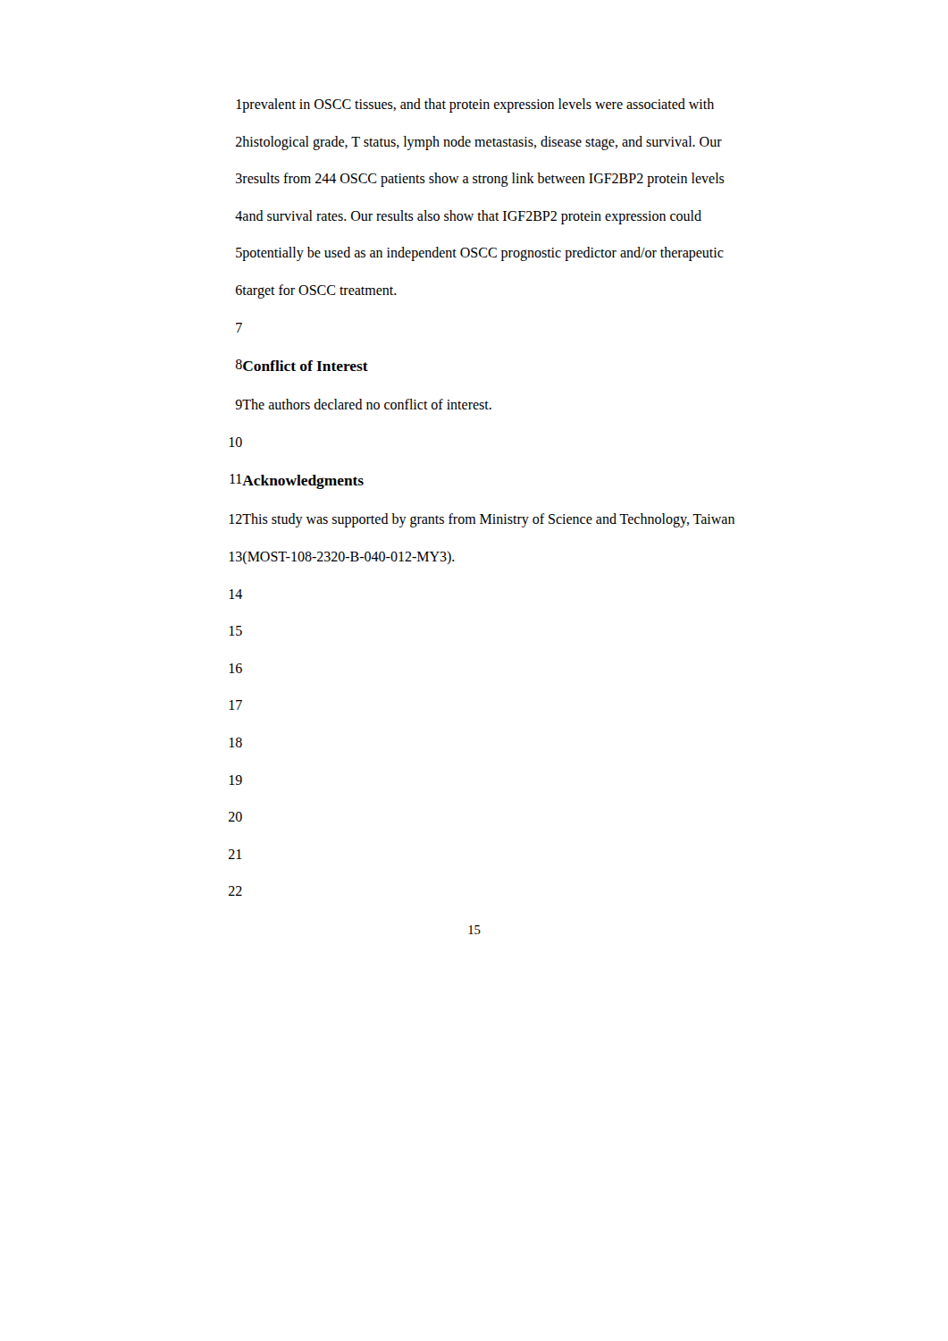| 1 | prevalent in OSCC tissues, and that protein expression levels were associated with |
| 2 | histological grade, T status, lymph node metastasis, disease stage, and survival. Our |
| 3 | results from 244 OSCC patients show a strong link between IGF2BP2 protein levels |
| 4 | and survival rates. Our results also show that IGF2BP2 protein expression could |
| 5 | potentially be used as an independent OSCC prognostic predictor and/or therapeutic |
| 6 | target for OSCC treatment. |
| 7 | |
| 8 | Conflict of Interest |
| 9 | The authors declared no conflict of interest. |
| 10 | |
| 11 | Acknowledgments |
| 12 | This study was supported by grants from Ministry of Science and Technology, Taiwan |
| 13 | (MOST-108-2320-B-040-012-MY3). |
| 14 | |
| 15 | |
| 16 | |
| 17 | |
| 18 | |
| 19 | |
| 20 | |
| 21 | |
| 22 | |
15